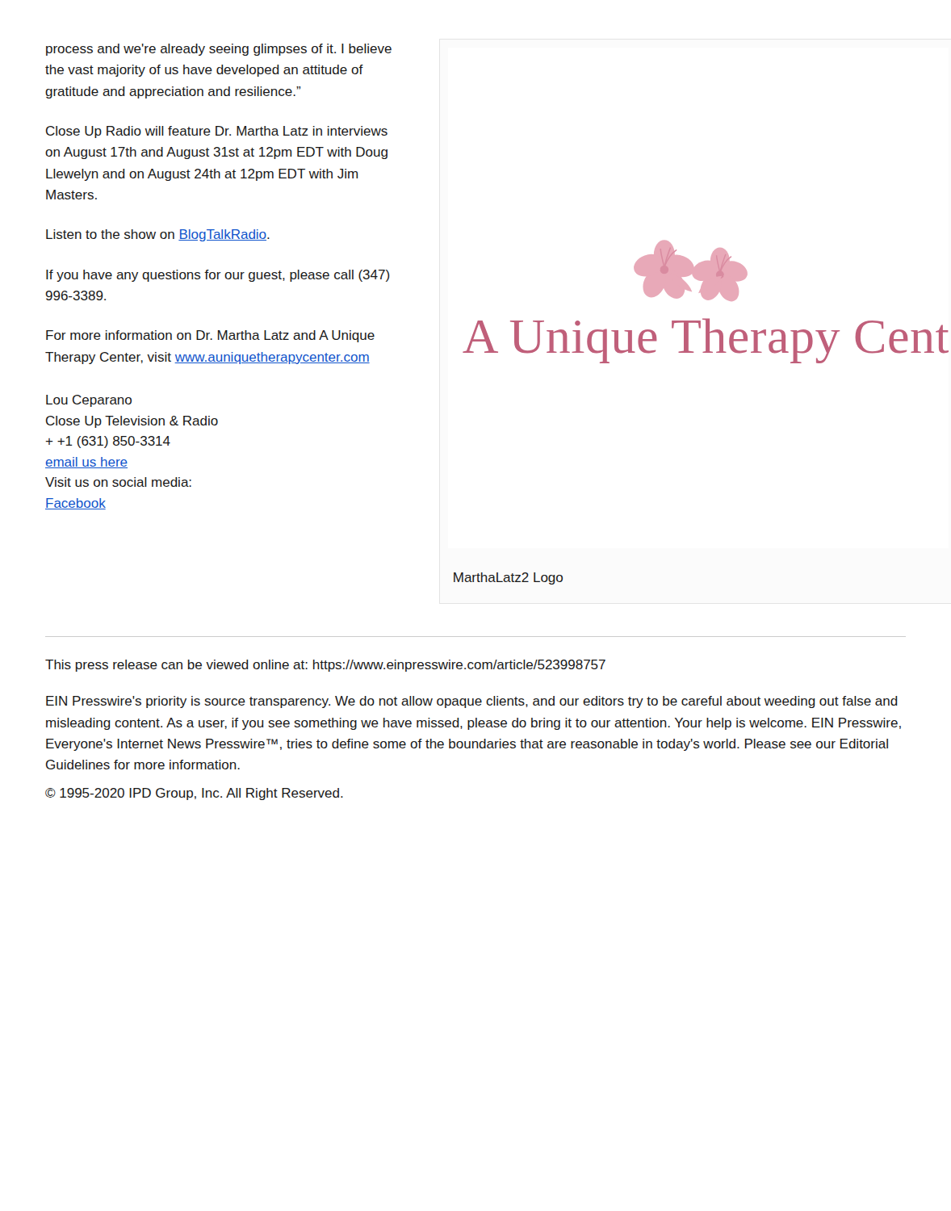process and we're already seeing glimpses of it. I believe the vast majority of us have developed an attitude of gratitude and appreciation and resilience.”
Close Up Radio will feature Dr. Martha Latz in interviews on August 17th and August 31st at 12pm EDT with Doug Llewelyn and on August 24th at 12pm EDT with Jim Masters.
Listen to the show on BlogTalkRadio.
If you have any questions for our guest, please call (347) 996-3389.
For more information on Dr. Martha Latz and A Unique Therapy Center, visit www.auniquetherapycenter.com
Lou Ceparano
Close Up Television & Radio
+ +1 (631) 850-3314
email us here
Visit us on social media:
Facebook
A Unique Therapy Center
MarthaLatz2 Logo
This press release can be viewed online at: https://www.einpresswire.com/article/523998757
EIN Presswire's priority is source transparency. We do not allow opaque clients, and our editors try to be careful about weeding out false and misleading content. As a user, if you see something we have missed, please do bring it to our attention. Your help is welcome. EIN Presswire, Everyone's Internet News Presswire™, tries to define some of the boundaries that are reasonable in today's world. Please see our Editorial Guidelines for more information.
© 1995-2020 IPD Group, Inc. All Right Reserved.